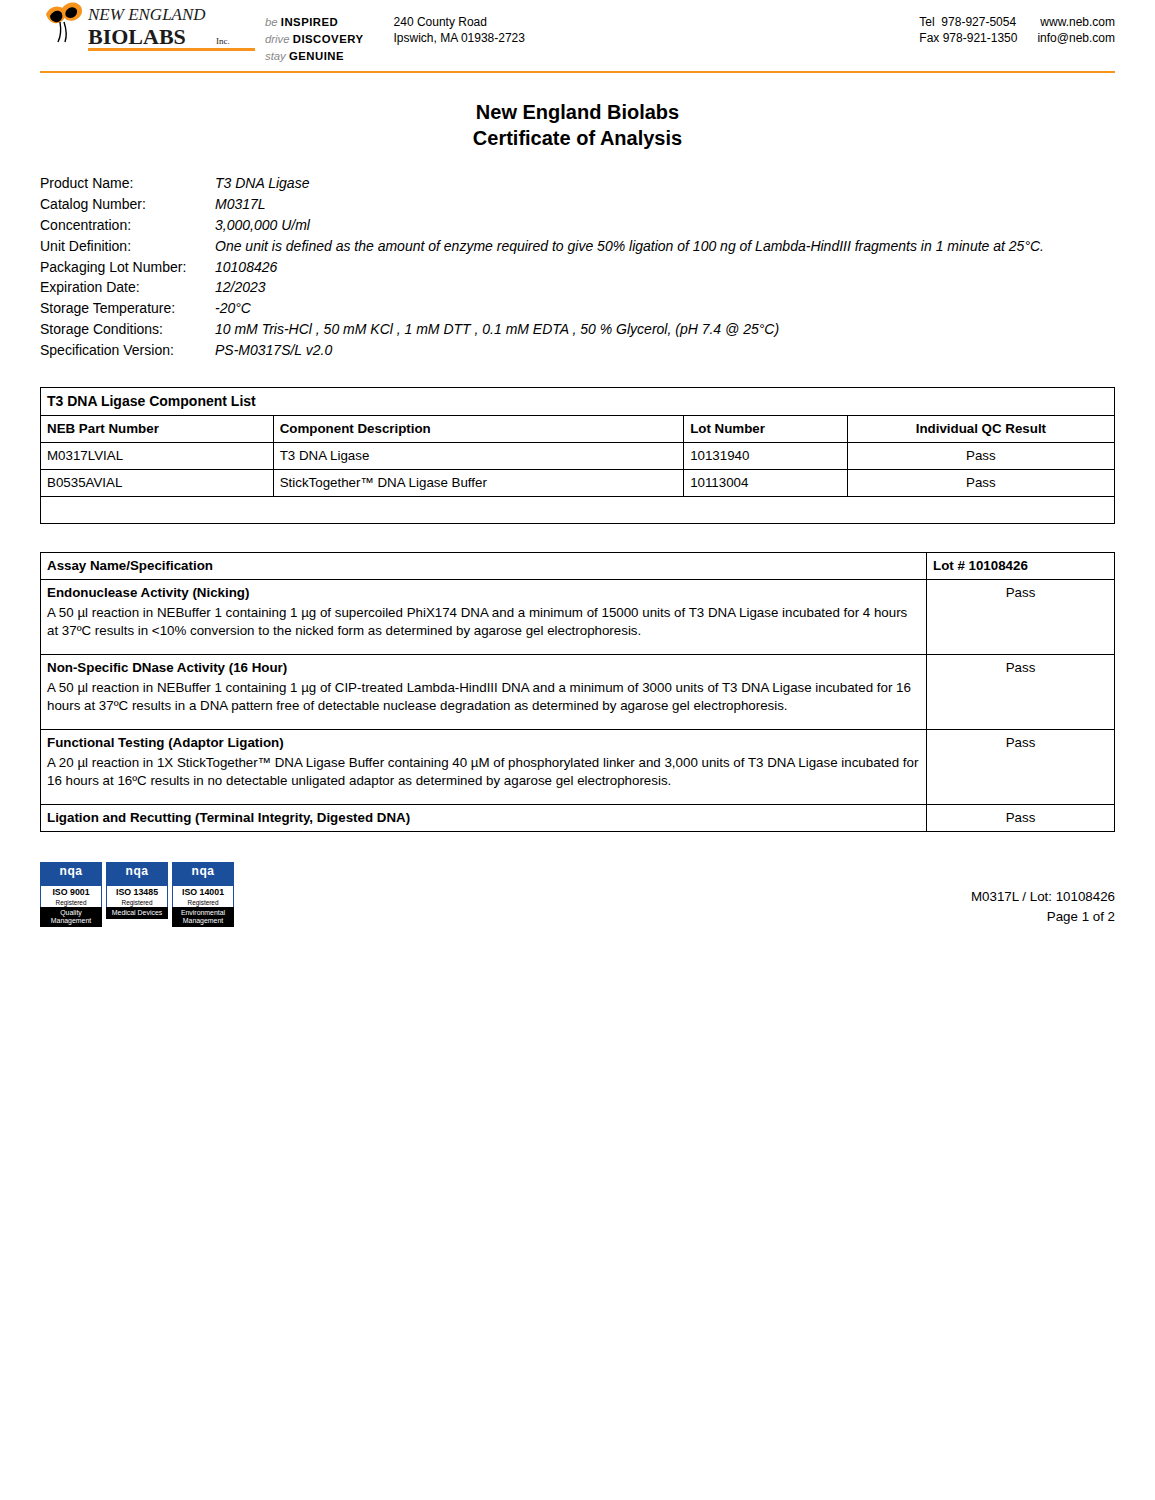NEW ENGLAND BIOLABS Inc.
be INSPIRED
drive DISCOVERY
stay GENUINE
240 County Road
Ipswich, MA 01938-2723
Tel 978-927-5054
Fax 978-921-1350
www.neb.com
info@neb.com
New England Biolabs
Certificate of Analysis
| Product Name: | T3 DNA Ligase |
| Catalog Number: | M0317L |
| Concentration: | 3,000,000 U/ml |
| Unit Definition: | One unit is defined as the amount of enzyme required to give 50% ligation of 100 ng of Lambda-HindIII fragments in 1 minute at 25°C. |
| Packaging Lot Number: | 10108426 |
| Expiration Date: | 12/2023 |
| Storage Temperature: | -20°C |
| Storage Conditions: | 10 mM Tris-HCl , 50 mM KCl , 1 mM DTT , 0.1 mM EDTA , 50 % Glycerol, (pH 7.4 @ 25°C) |
| Specification Version: | PS-M0317S/L v2.0 |
| T3 DNA Ligase Component List |
| --- |
| NEB Part Number | Component Description | Lot Number | Individual QC Result |
| M0317LVIAL | T3 DNA Ligase | 10131940 | Pass |
| B0535AVIAL | StickTogether™ DNA Ligase Buffer | 10113004 | Pass |
| Assay Name/Specification | Lot # 10108426 |
| --- | --- |
| Endonuclease Activity (Nicking) A 50 µl reaction in NEBuffer 1 containing 1 µg of supercoiled PhiX174 DNA and a minimum of 15000 units of T3 DNA Ligase incubated for 4 hours at 37ºC results in <10% conversion to the nicked form as determined by agarose gel electrophoresis. | Pass |
| Non-Specific DNase Activity (16 Hour) A 50 µl reaction in NEBuffer 1 containing 1 µg of CIP-treated Lambda-HindIII DNA and a minimum of 3000 units of T3 DNA Ligase incubated for 16 hours at 37ºC results in a DNA pattern free of detectable nuclease degradation as determined by agarose gel electrophoresis. | Pass |
| Functional Testing (Adaptor Ligation) A 20 µl reaction in 1X StickTogether™ DNA Ligase Buffer containing 40 µM of phosphorylated linker and 3,000 units of T3 DNA Ligase incubated for 16 hours at 16ºC results in no detectable unligated adaptor as determined by agarose gel electrophoresis. | Pass |
| Ligation and Recutting (Terminal Integrity, Digested DNA) | Pass |
nqa
ISO 9001
Registered
Quality
Management
nqa
ISO 13485
Registered
Medical Devices
nqa
ISO 14001
Registered
Environmental
Management
M0317L / Lot: 10108426
Page 1 of 2